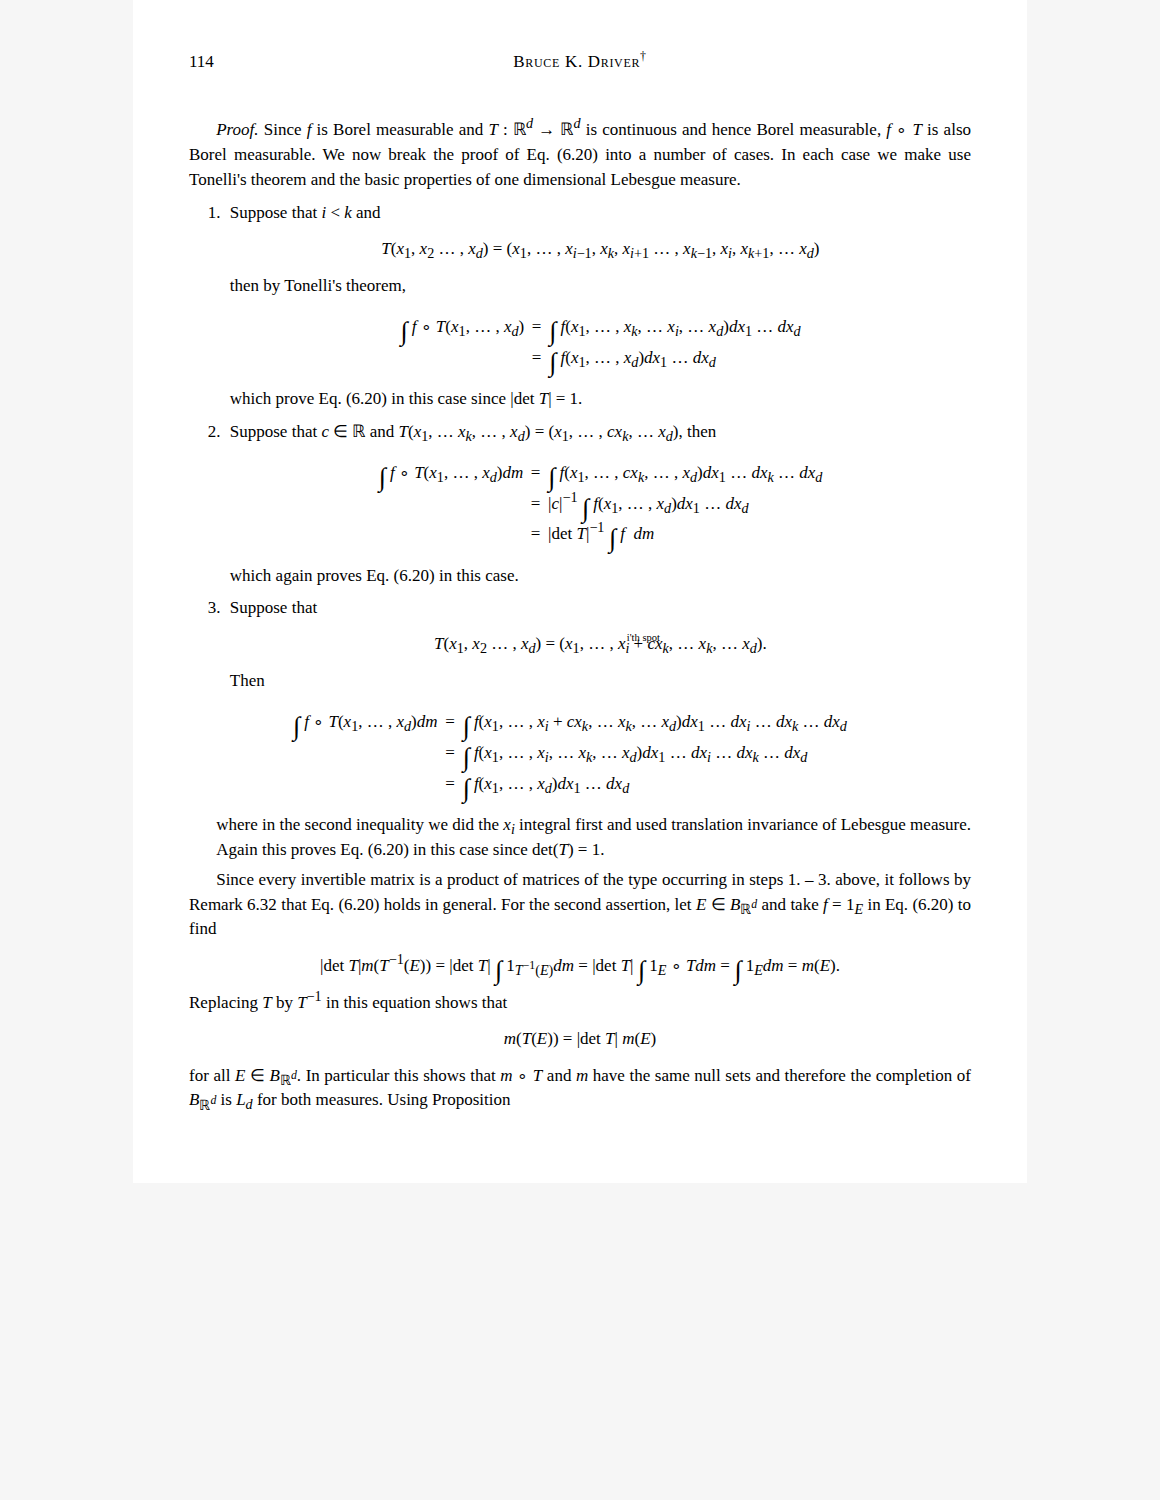114 Bruce K. Driver† 114
Proof. Since f is Borel measurable and T : ℝd → ℝd is continuous and hence Borel measurable, f ∘ T is also Borel measurable. We now break the proof of Eq. (6.20) into a number of cases. In each case we make use Tonelli's theorem and the basic properties of one dimensional Lebesgue measure.
Suppose that i < k and
T(x1, x2 … , xd) = (x1, … , xi−1, xk, xi+1 … , xk−1, xi, xk+1, … xd)
then by Tonelli's theorem,
| ∫ f ∘ T ( x 1 , … , x d ) | = | ∫ f ( x 1 , … , x k , … x i , … x d ) dx 1 … dx d |
| | = | ∫ f ( x 1 , … , x d ) dx 1 … dx d |
which prove Eq. (6.20) in this case since |det T| = 1.
Suppose that c ∈ ℝ and T(x1, … xk, … , xd) = (x1, … , cxk, … xd), then
| ∫ f ∘ T ( x 1 , … , x d ) dm | = | ∫ f ( x 1 , … , cx k , … , x d ) dx 1 … dx k … dx d |
| | = | / c / −1 ∫ f ( x 1 , … , x d ) dx 1 … dx d |
| | = | /det T / −1 ∫ f dm |
which again proves Eq. (6.20) in this case.
Suppose that
T(x1, x2 … , xd) = (x1, … , i'th spot xi + cxk, … xk, … xd).
Then
| ∫ f ∘ T ( x 1 , … , x d ) dm | = | ∫ f ( x 1 , … , x i + cx k , … x k , … x d ) dx 1 … dx i … dx k … dx d |
| | = | ∫ f ( x 1 , … , x i , … x k , … x d ) dx 1 … dx i … dx k … dx d |
| | = | ∫ f ( x 1 , … , x d ) dx 1 … dx d |
where in the second inequality we did the xi integral first and used translation invariance of Lebesgue measure. Again this proves Eq. (6.20) in this case since det(T) = 1.
Since every invertible matrix is a product of matrices of the type occurring in steps 1. – 3. above, it follows by Remark 6.32 that Eq. (6.20) holds in general. For the second assertion, let E ∈ Bℝd and take f = 1E in Eq. (6.20) to find
|det T|m(T−1(E)) = |det T| ∫ 1T−1(E)dm = |det T| ∫ 1E ∘ Tdm = ∫ 1Edm = m(E).
Replacing T by T−1 in this equation shows that
m(T(E)) = |det T| m(E)
for all E ∈ Bℝd. In particular this shows that m ∘ T and m have the same null sets and therefore the completion of Bℝd is Ld for both measures. Using Proposition